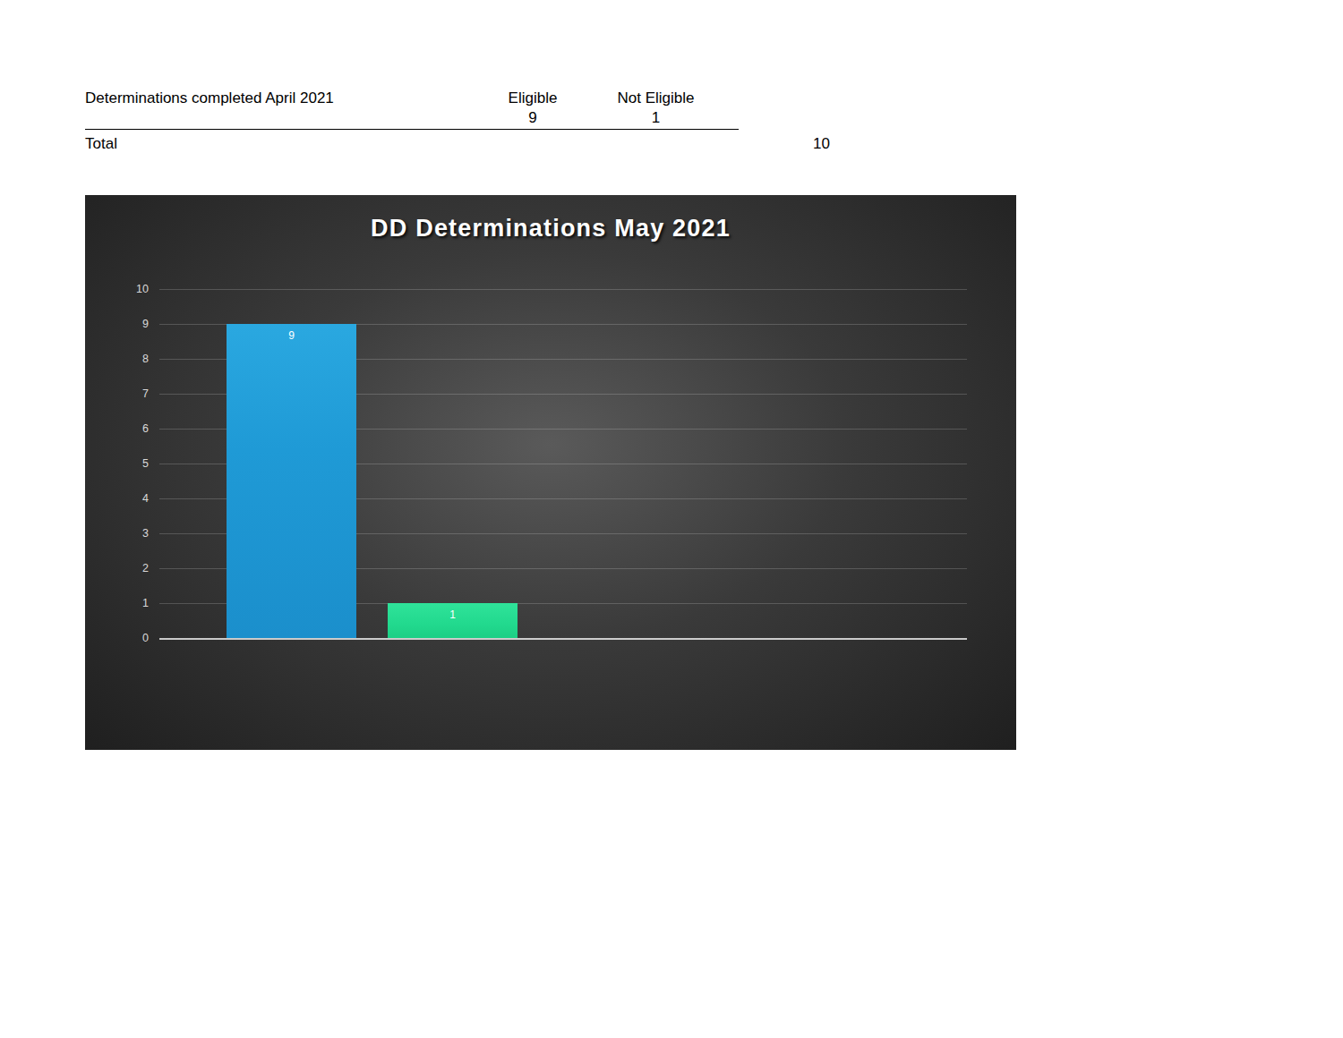| Determinations completed April 2021 | Eligible | Not Eligible | |
| | 9 | 1 | |
| Total | | | 10 |
DD Determinations May 2021
10 9 8 7 6 5 4 3 2 1 0
9
1